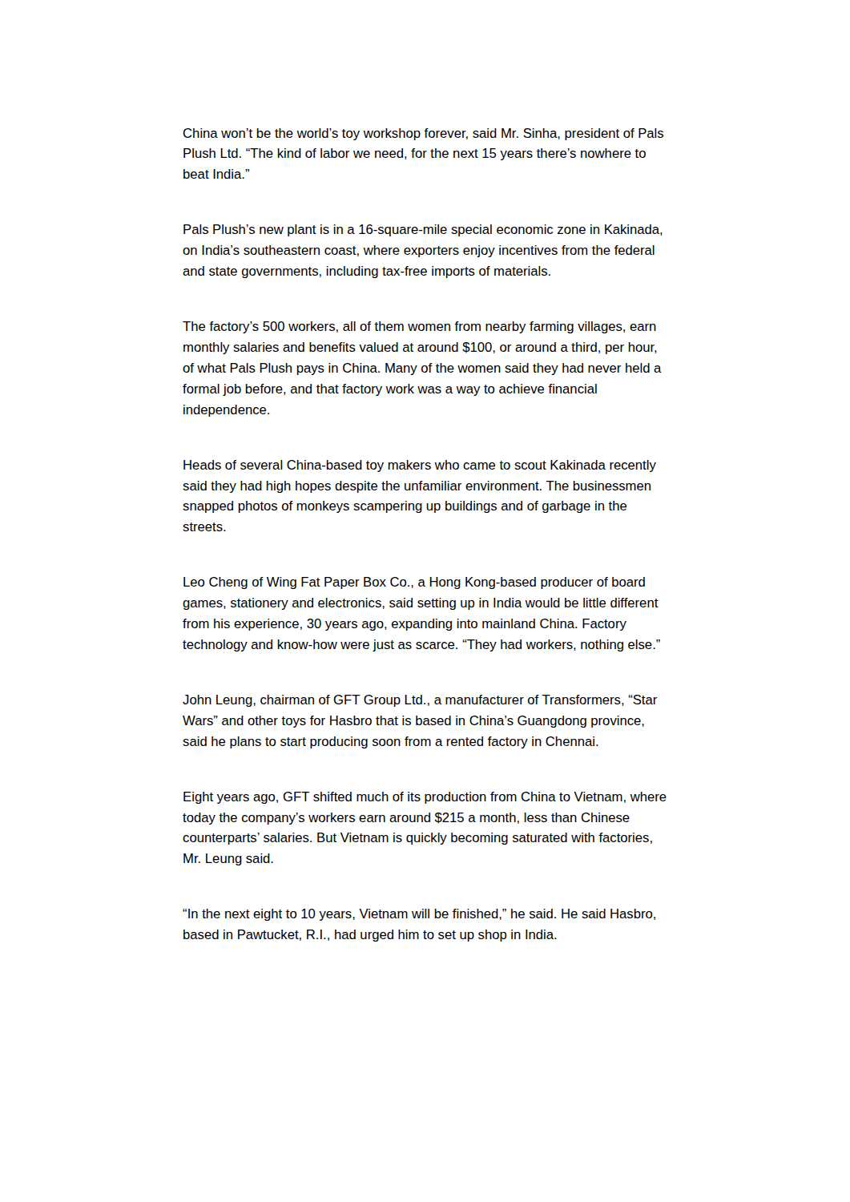China won’t be the world’s toy workshop forever, said Mr. Sinha, president of Pals Plush Ltd. “The kind of labor we need, for the next 15 years there’s nowhere to beat India.”
Pals Plush’s new plant is in a 16-square-mile special economic zone in Kakinada, on India’s southeastern coast, where exporters enjoy incentives from the federal and state governments, including tax-free imports of materials.
The factory’s 500 workers, all of them women from nearby farming villages, earn monthly salaries and benefits valued at around $100, or around a third, per hour, of what Pals Plush pays in China. Many of the women said they had never held a formal job before, and that factory work was a way to achieve financial independence.
Heads of several China-based toy makers who came to scout Kakinada recently said they had high hopes despite the unfamiliar environment. The businessmen snapped photos of monkeys scampering up buildings and of garbage in the streets.
Leo Cheng of Wing Fat Paper Box Co., a Hong Kong-based producer of board games, stationery and electronics, said setting up in India would be little different from his experience, 30 years ago, expanding into mainland China. Factory technology and know-how were just as scarce. “They had workers, nothing else.”
John Leung, chairman of GFT Group Ltd., a manufacturer of Transformers, “Star Wars” and other toys for Hasbro that is based in China’s Guangdong province, said he plans to start producing soon from a rented factory in Chennai.
Eight years ago, GFT shifted much of its production from China to Vietnam, where today the company’s workers earn around $215 a month, less than Chinese counterparts’ salaries. But Vietnam is quickly becoming saturated with factories, Mr. Leung said.
“In the next eight to 10 years, Vietnam will be finished,” he said. He said Hasbro, based in Pawtucket, R.I., had urged him to set up shop in India.